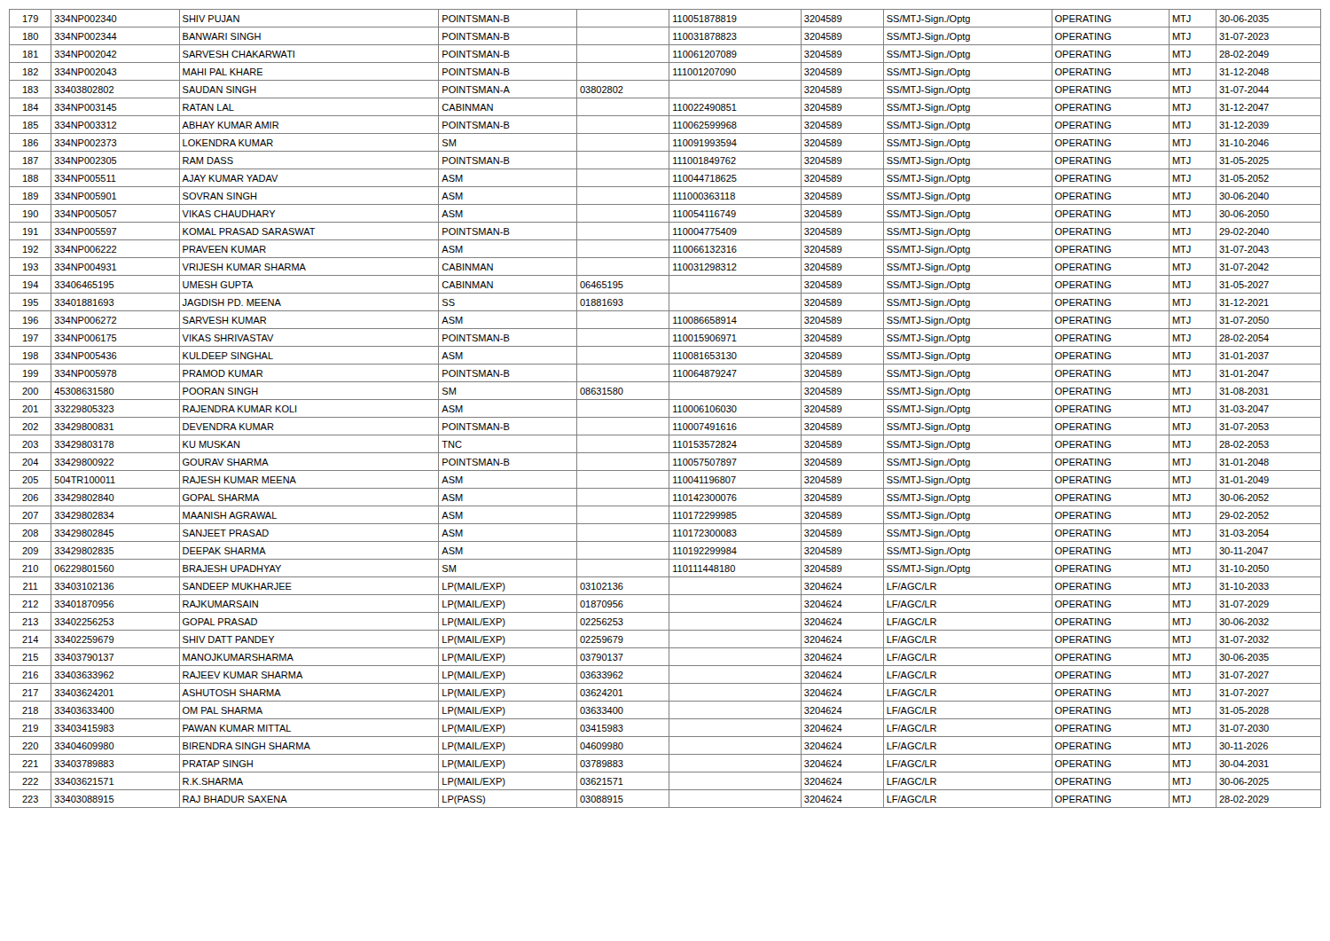| 179 | 334NP002340 | SHIV PUJAN | POINTSMAN-B | | 110051878819 | 3204589 | SS/MTJ-Sign./Optg | OPERATING | MTJ | 30-06-2035 |
| 180 | 334NP002344 | BANWARI SINGH | POINTSMAN-B | | 110031878823 | 3204589 | SS/MTJ-Sign./Optg | OPERATING | MTJ | 31-07-2023 |
| 181 | 334NP002042 | SARVESH CHAKARWATI | POINTSMAN-B | | 110061207089 | 3204589 | SS/MTJ-Sign./Optg | OPERATING | MTJ | 28-02-2049 |
| 182 | 334NP002043 | MAHI PAL KHARE | POINTSMAN-B | | 111001207090 | 3204589 | SS/MTJ-Sign./Optg | OPERATING | MTJ | 31-12-2048 |
| 183 | 33403802802 | SAUDAN SINGH | POINTSMAN-A | 03802802 | | 3204589 | SS/MTJ-Sign./Optg | OPERATING | MTJ | 31-07-2044 |
| 184 | 334NP003145 | RATAN LAL | CABINMAN | | 110022490851 | 3204589 | SS/MTJ-Sign./Optg | OPERATING | MTJ | 31-12-2047 |
| 185 | 334NP003312 | ABHAY KUMAR AMIR | POINTSMAN-B | | 110062599968 | 3204589 | SS/MTJ-Sign./Optg | OPERATING | MTJ | 31-12-2039 |
| 186 | 334NP002373 | LOKENDRA KUMAR | SM | | 110091993594 | 3204589 | SS/MTJ-Sign./Optg | OPERATING | MTJ | 31-10-2046 |
| 187 | 334NP002305 | RAM DASS | POINTSMAN-B | | 111001849762 | 3204589 | SS/MTJ-Sign./Optg | OPERATING | MTJ | 31-05-2025 |
| 188 | 334NP005511 | AJAY KUMAR YADAV | ASM | | 110044718625 | 3204589 | SS/MTJ-Sign./Optg | OPERATING | MTJ | 31-05-2052 |
| 189 | 334NP005901 | SOVRAN SINGH | ASM | | 111000363118 | 3204589 | SS/MTJ-Sign./Optg | OPERATING | MTJ | 30-06-2040 |
| 190 | 334NP005057 | VIKAS CHAUDHARY | ASM | | 110054116749 | 3204589 | SS/MTJ-Sign./Optg | OPERATING | MTJ | 30-06-2050 |
| 191 | 334NP005597 | KOMAL PRASAD SARASWAT | POINTSMAN-B | | 110004775409 | 3204589 | SS/MTJ-Sign./Optg | OPERATING | MTJ | 29-02-2040 |
| 192 | 334NP006222 | PRAVEEN KUMAR | ASM | | 110066132316 | 3204589 | SS/MTJ-Sign./Optg | OPERATING | MTJ | 31-07-2043 |
| 193 | 334NP004931 | VRIJESH KUMAR SHARMA | CABINMAN | | 110031298312 | 3204589 | SS/MTJ-Sign./Optg | OPERATING | MTJ | 31-07-2042 |
| 194 | 33406465195 | UMESH GUPTA | CABINMAN | 06465195 | | 3204589 | SS/MTJ-Sign./Optg | OPERATING | MTJ | 31-05-2027 |
| 195 | 33401881693 | JAGDISH PD. MEENA | SS | 01881693 | | 3204589 | SS/MTJ-Sign./Optg | OPERATING | MTJ | 31-12-2021 |
| 196 | 334NP006272 | SARVESH KUMAR | ASM | | 110086658914 | 3204589 | SS/MTJ-Sign./Optg | OPERATING | MTJ | 31-07-2050 |
| 197 | 334NP006175 | VIKAS SHRIVASTAV | POINTSMAN-B | | 110015906971 | 3204589 | SS/MTJ-Sign./Optg | OPERATING | MTJ | 28-02-2054 |
| 198 | 334NP005436 | KULDEEP SINGHAL | ASM | | 110081653130 | 3204589 | SS/MTJ-Sign./Optg | OPERATING | MTJ | 31-01-2037 |
| 199 | 334NP005978 | PRAMOD KUMAR | POINTSMAN-B | | 110064879247 | 3204589 | SS/MTJ-Sign./Optg | OPERATING | MTJ | 31-01-2047 |
| 200 | 45308631580 | POORAN SINGH | SM | 08631580 | | 3204589 | SS/MTJ-Sign./Optg | OPERATING | MTJ | 31-08-2031 |
| 201 | 33229805323 | RAJENDRA KUMAR KOLI | ASM | | 110006106030 | 3204589 | SS/MTJ-Sign./Optg | OPERATING | MTJ | 31-03-2047 |
| 202 | 33429800831 | DEVENDRA KUMAR | POINTSMAN-B | | 110007491616 | 3204589 | SS/MTJ-Sign./Optg | OPERATING | MTJ | 31-07-2053 |
| 203 | 33429803178 | KU MUSKAN | TNC | | 110153572824 | 3204589 | SS/MTJ-Sign./Optg | OPERATING | MTJ | 28-02-2053 |
| 204 | 33429800922 | GOURAV SHARMA | POINTSMAN-B | | 110057507897 | 3204589 | SS/MTJ-Sign./Optg | OPERATING | MTJ | 31-01-2048 |
| 205 | 504TR100011 | RAJESH KUMAR MEENA | ASM | | 110041196807 | 3204589 | SS/MTJ-Sign./Optg | OPERATING | MTJ | 31-01-2049 |
| 206 | 33429802840 | GOPAL SHARMA | ASM | | 110142300076 | 3204589 | SS/MTJ-Sign./Optg | OPERATING | MTJ | 30-06-2052 |
| 207 | 33429802834 | MAANISH AGRAWAL | ASM | | 110172299985 | 3204589 | SS/MTJ-Sign./Optg | OPERATING | MTJ | 29-02-2052 |
| 208 | 33429802845 | SANJEET PRASAD | ASM | | 110172300083 | 3204589 | SS/MTJ-Sign./Optg | OPERATING | MTJ | 31-03-2054 |
| 209 | 33429802835 | DEEPAK SHARMA | ASM | | 110192299984 | 3204589 | SS/MTJ-Sign./Optg | OPERATING | MTJ | 30-11-2047 |
| 210 | 06229801560 | BRAJESH UPADHYAY | SM | | 110111448180 | 3204589 | SS/MTJ-Sign./Optg | OPERATING | MTJ | 31-10-2050 |
| 211 | 33403102136 | SANDEEP MUKHARJEE | LP(MAIL/EXP) | 03102136 | | 3204624 | LF/AGC/LR | OPERATING | MTJ | 31-10-2033 |
| 212 | 33401870956 | RAJKUMARSAIN | LP(MAIL/EXP) | 01870956 | | 3204624 | LF/AGC/LR | OPERATING | MTJ | 31-07-2029 |
| 213 | 33402256253 | GOPAL PRASAD | LP(MAIL/EXP) | 02256253 | | 3204624 | LF/AGC/LR | OPERATING | MTJ | 30-06-2032 |
| 214 | 33402259679 | SHIV DATT PANDEY | LP(MAIL/EXP) | 02259679 | | 3204624 | LF/AGC/LR | OPERATING | MTJ | 31-07-2032 |
| 215 | 33403790137 | MANOJKUMARSHARMA | LP(MAIL/EXP) | 03790137 | | 3204624 | LF/AGC/LR | OPERATING | MTJ | 30-06-2035 |
| 216 | 33403633962 | RAJEEV KUMAR SHARMA | LP(MAIL/EXP) | 03633962 | | 3204624 | LF/AGC/LR | OPERATING | MTJ | 31-07-2027 |
| 217 | 33403624201 | ASHUTOSH SHARMA | LP(MAIL/EXP) | 03624201 | | 3204624 | LF/AGC/LR | OPERATING | MTJ | 31-07-2027 |
| 218 | 33403633400 | OM PAL SHARMA | LP(MAIL/EXP) | 03633400 | | 3204624 | LF/AGC/LR | OPERATING | MTJ | 31-05-2028 |
| 219 | 33403415983 | PAWAN KUMAR MITTAL | LP(MAIL/EXP) | 03415983 | | 3204624 | LF/AGC/LR | OPERATING | MTJ | 31-07-2030 |
| 220 | 33404609980 | BIRENDRA SINGH SHARMA | LP(MAIL/EXP) | 04609980 | | 3204624 | LF/AGC/LR | OPERATING | MTJ | 30-11-2026 |
| 221 | 33403789883 | PRATAP SINGH | LP(MAIL/EXP) | 03789883 | | 3204624 | LF/AGC/LR | OPERATING | MTJ | 30-04-2031 |
| 222 | 33403621571 | R.K.SHARMA | LP(MAIL/EXP) | 03621571 | | 3204624 | LF/AGC/LR | OPERATING | MTJ | 30-06-2025 |
| 223 | 33403088915 | RAJ BHADUR SAXENA | LP(PASS) | 03088915 | | 3204624 | LF/AGC/LR | OPERATING | MTJ | 28-02-2029 |